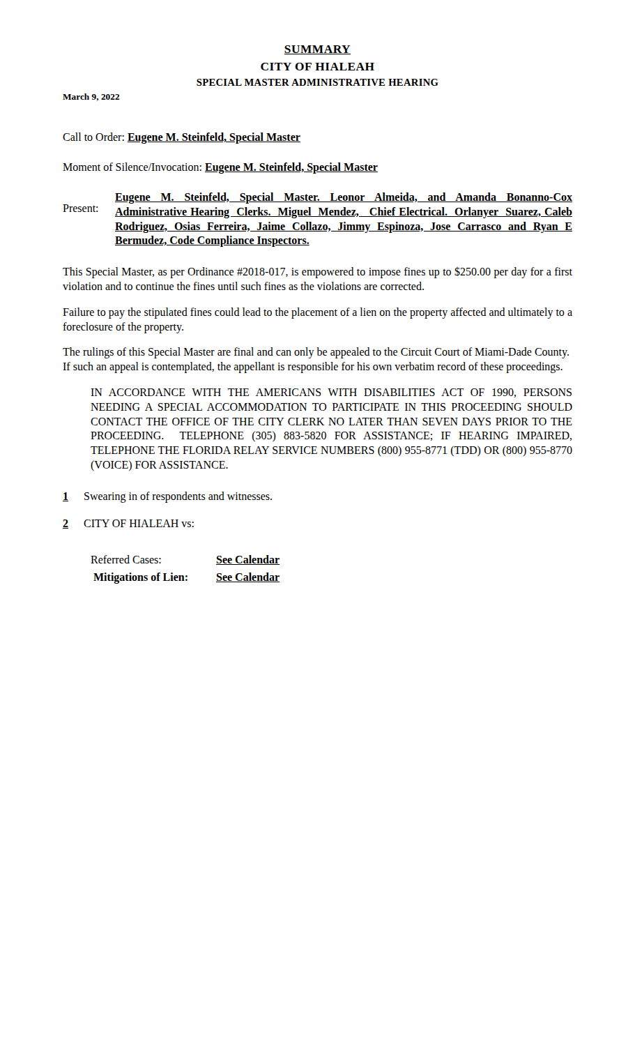SUMMARY
CITY OF HIALEAH
SPECIAL MASTER ADMINISTRATIVE HEARING
March 9, 2022
Call to Order: Eugene M. Steinfeld, Special Master
Moment of Silence/Invocation: Eugene M. Steinfeld, Special Master
Present:
Eugene M. Steinfeld, Special Master. Leonor Almeida, and Amanda Bonanno-Cox Administrative Hearing Clerks. Miguel Mendez, Chief Electrical. Orlanyer Suarez, Caleb Rodriguez, Osias Ferreira, Jaime Collazo, Jimmy Espinoza, Jose Carrasco and Ryan E Bermudez, Code Compliance Inspectors.
This Special Master, as per Ordinance #2018-017, is empowered to impose fines up to $250.00 per day for a first violation and to continue the fines until such fines as the violations are corrected.
Failure to pay the stipulated fines could lead to the placement of a lien on the property affected and ultimately to a foreclosure of the property.
The rulings of this Special Master are final and can only be appealed to the Circuit Court of Miami-Dade County. If such an appeal is contemplated, the appellant is responsible for his own verbatim record of these proceedings.
IN ACCORDANCE WITH THE AMERICANS WITH DISABILITIES ACT OF 1990, PERSONS NEEDING A SPECIAL ACCOMMODATION TO PARTICIPATE IN THIS PROCEEDING SHOULD CONTACT THE OFFICE OF THE CITY CLERK NO LATER THAN SEVEN DAYS PRIOR TO THE PROCEEDING. TELEPHONE (305) 883-5820 FOR ASSISTANCE; IF HEARING IMPAIRED, TELEPHONE THE FLORIDA RELAY SERVICE NUMBERS (800) 955-8771 (TDD) OR (800) 955-8770 (VOICE) FOR ASSISTANCE.
1
Swearing in of respondents and witnesses.
2
CITY OF HIALEAH vs:
| Referred Cases: | See Calendar |
| Mitigations of Lien: | See Calendar |